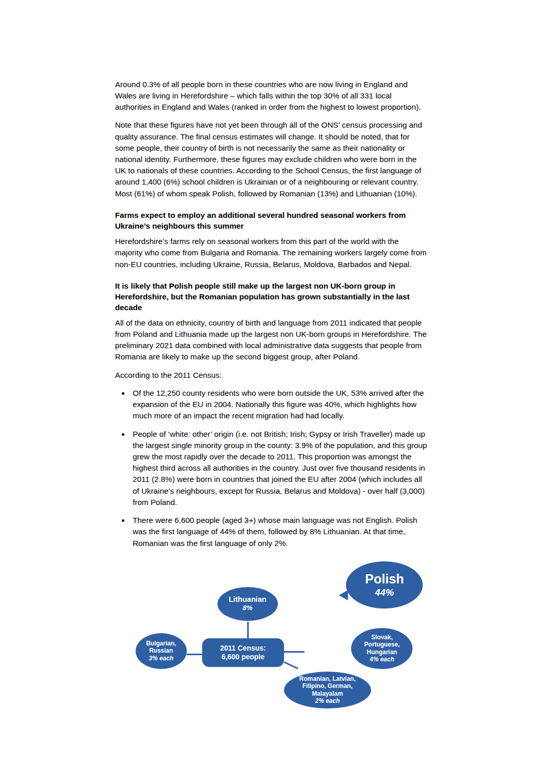Around 0.3% of all people born in these countries who are now living in England and Wales are living in Herefordshire – which falls within the top 30% of all 331 local authorities in England and Wales (ranked in order from the highest to lowest proportion).
Note that these figures have not yet been through all of the ONS’ census processing and quality assurance. The final census estimates will change. It should be noted, that for some people, their country of birth is not necessarily the same as their nationality or national identity. Furthermore, these figures may exclude children who were born in the UK to nationals of these countries. According to the School Census, the first language of around 1,400 (6%) school children is Ukrainian or of a neighbouring or relevant country. Most (61%) of whom speak Polish, followed by Romanian (13%) and Lithuanian (10%).
Farms expect to employ an additional several hundred seasonal workers from Ukraine’s neighbours this summer
Herefordshire’s farms rely on seasonal workers from this part of the world with the majority who come from Bulgaria and Romania. The remaining workers largely come from non-EU countries, including Ukraine, Russia, Belarus, Moldova, Barbados and Nepal.
It is likely that Polish people still make up the largest non UK-born group in Herefordshire, but the Romanian population has grown substantially in the last decade
All of the data on ethnicity, country of birth and language from 2011 indicated that people from Poland and Lithuania made up the largest non UK-born groups in Herefordshire. The preliminary 2021 data combined with local administrative data suggests that people from Romania are likely to make up the second biggest group, after Poland.
According to the 2011 Census:
Of the 12,250 county residents who were born outside the UK, 53% arrived after the expansion of the EU in 2004. Nationally this figure was 40%, which highlights how much more of an impact the recent migration had had locally.
People of ‘white: other’ origin (i.e. not British; Irish; Gypsy or Irish Traveller) made up the largest single minority group in the county: 3.9% of the population, and this group grew the most rapidly over the decade to 2011. This proportion was amongst the highest third across all authorities in the country. Just over five thousand residents in 2011 (2.8%) were born in countries that joined the EU after 2004 (which includes all of Ukraine’s neighbours, except for Russia, Belarus and Moldova) - over half (3,000) from Poland.
There were 6,600 people (aged 3+) whose main language was not English. Polish was the first language of 44% of them, followed by 8% Lithuanian. At that time, Romanian was the first language of only 2%.
Polish44%
Lithuanian8%
Bulgarian,
Russian3% each
2011 Census:
6,600 people
Slovak,
Portuguese,
Hungarian4% each
Romanian, Latvian,
Filipino, German,
Malayalam2% each